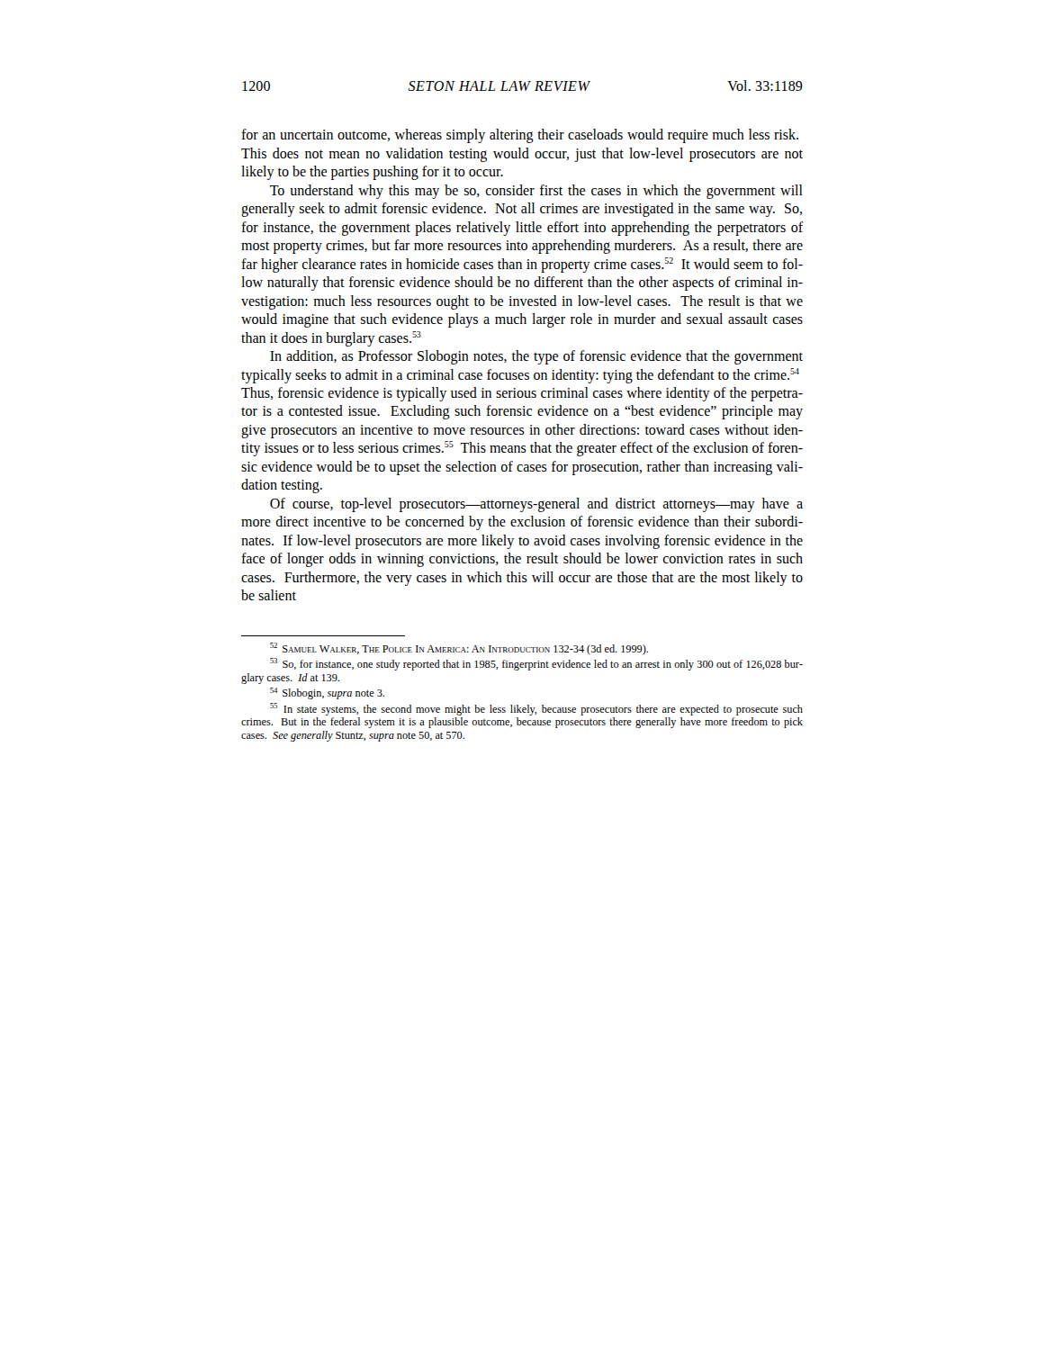1200 SETON HALL LAW REVIEW Vol. 33:1189
for an uncertain outcome, whereas simply altering their caseloads would require much less risk. This does not mean no validation testing would occur, just that low-level prosecutors are not likely to be the parties pushing for it to occur.
To understand why this may be so, consider first the cases in which the government will generally seek to admit forensic evidence. Not all crimes are investigated in the same way. So, for instance, the government places relatively little effort into apprehending the perpetrators of most property crimes, but far more resources into apprehending murderers. As a result, there are far higher clearance rates in homicide cases than in property crime cases.52 It would seem to follow naturally that forensic evidence should be no different than the other aspects of criminal investigation: much less resources ought to be invested in low-level cases. The result is that we would imagine that such evidence plays a much larger role in murder and sexual assault cases than it does in burglary cases.53
In addition, as Professor Slobogin notes, the type of forensic evidence that the government typically seeks to admit in a criminal case focuses on identity: tying the defendant to the crime.54 Thus, forensic evidence is typically used in serious criminal cases where identity of the perpetrator is a contested issue. Excluding such forensic evidence on a “best evidence” principle may give prosecutors an incentive to move resources in other directions: toward cases without identity issues or to less serious crimes.55 This means that the greater effect of the exclusion of forensic evidence would be to upset the selection of cases for prosecution, rather than increasing validation testing.
Of course, top-level prosecutors—attorneys-general and district attorneys—may have a more direct incentive to be concerned by the exclusion of forensic evidence than their subordinates. If low-level prosecutors are more likely to avoid cases involving forensic evidence in the face of longer odds in winning convictions, the result should be lower conviction rates in such cases. Furthermore, the very cases in which this will occur are those that are the most likely to be salient
52 Samuel Walker, The Police In America: An Introduction 132-34 (3d ed. 1999).
53 So, for instance, one study reported that in 1985, fingerprint evidence led to an arrest in only 300 out of 126,028 burglary cases. Id at 139.
54 Slobogin, supra note 3.
55 In state systems, the second move might be less likely, because prosecutors there are expected to prosecute such crimes. But in the federal system it is a plausible outcome, because prosecutors there generally have more freedom to pick cases. See generally Stuntz, supra note 50, at 570.